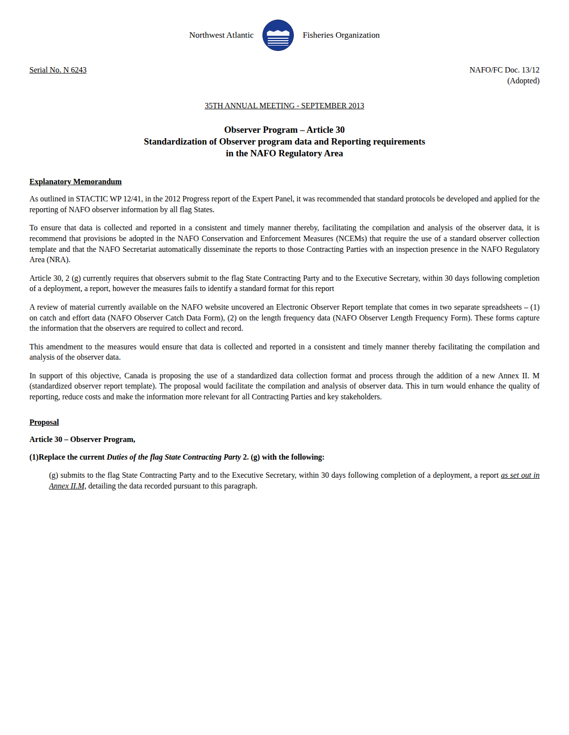Northwest Atlantic
Fisheries Organization
Serial No. N 6243
NAFO/FC Doc. 13/12 (Adopted)
35TH ANNUAL MEETING - SEPTEMBER 2013
Observer Program – Article 30
Standardization of Observer program data and Reporting requirements
in the NAFO Regulatory Area
Explanatory Memorandum
As outlined in STACTIC WP 12/41, in the 2012 Progress report of the Expert Panel, it was recommended that standard protocols be developed and applied for the reporting of NAFO observer information by all flag States.
To ensure that data is collected and reported in a consistent and timely manner thereby, facilitating the compilation and analysis of the observer data, it is recommend that provisions be adopted in the NAFO Conservation and Enforcement Measures (NCEMs) that require the use of a standard observer collection template and that the NAFO Secretariat automatically disseminate the reports to those Contracting Parties with an inspection presence in the NAFO Regulatory Area (NRA).
Article 30, 2 (g) currently requires that observers submit to the flag State Contracting Party and to the Executive Secretary, within 30 days following completion of a deployment, a report, however the measures fails to identify a standard format for this report
A review of material currently available on the NAFO website uncovered an Electronic Observer Report template that comes in two separate spreadsheets – (1) on catch and effort data (NAFO Observer Catch Data Form), (2) on the length frequency data (NAFO Observer Length Frequency Form). These forms capture the information that the observers are required to collect and record.
This amendment to the measures would ensure that data is collected and reported in a consistent and timely manner thereby facilitating the compilation and analysis of the observer data.
In support of this objective, Canada is proposing the use of a standardized data collection format and process through the addition of a new Annex II. M (standardized observer report template). The proposal would facilitate the compilation and analysis of observer data. This in turn would enhance the quality of reporting, reduce costs and make the information more relevant for all Contracting Parties and key stakeholders.
Proposal
Article 30 – Observer Program,
(1)Replace the current Duties of the flag State Contracting Party 2. (g) with the following:
(g) submits to the flag State Contracting Party and to the Executive Secretary, within 30 days following completion of a deployment, a report as set out in Annex II.M, detailing the data recorded pursuant to this paragraph.